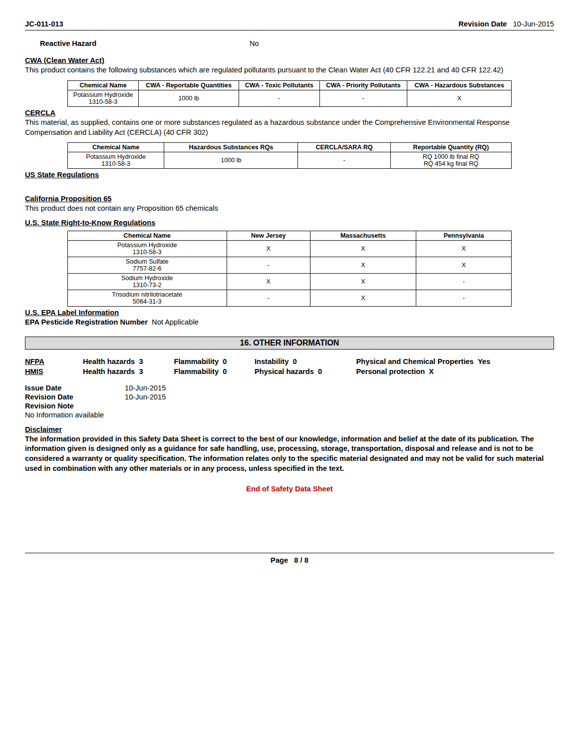JC-011-013
Revision Date 10-Jun-2015
Reactive Hazard
No
CWA (Clean Water Act)
This product contains the following substances which are regulated pollutants pursuant to the Clean Water Act (40 CFR 122.21 and 40 CFR 122.42)
| Chemical Name | CWA - Reportable Quantities | CWA - Toxic Pollutants | CWA - Priority Pollutants | CWA - Hazardous Substances |
| --- | --- | --- | --- | --- |
| Potassium Hydroxide 1310-58-3 | 1000 lb | - | - | X |
CERCLA
This material, as supplied, contains one or more substances regulated as a hazardous substance under the Comprehensive Environmental Response Compensation and Liability Act (CERCLA) (40 CFR 302)
| Chemical Name | Hazardous Substances RQs | CERCLA/SARA RQ | Reportable Quantity (RQ) |
| --- | --- | --- | --- |
| Potassium Hydroxide 1310-58-3 | 1000 lb | - | RQ 1000 lb final RQ RQ 454 kg final RQ |
US State Regulations
California Proposition 65
This product does not contain any Proposition 65 chemicals
U.S. State Right-to-Know Regulations
| Chemical Name | New Jersey | Massachusetts | Pennsylvania |
| --- | --- | --- | --- |
| Potassium Hydroxide 1310-58-3 | X | X | X |
| Sodium Sulfate 7757-82-6 | - | X | X |
| Sodium Hydroxide 1310-73-2 | X | X | - |
| Trisodium nitrilotriacetate 5064-31-3 | - | X | - |
U.S. EPA Label Information
EPA Pesticide Registration Number Not Applicable
16. OTHER INFORMATION
| NFPA | Health hazards 3 | Flammability 0 | Instability 0 | Physical and Chemical Properties Yes |
| HMIS | Health hazards 3 | Flammability 0 | Physical hazards 0 | Personal protection X |
| Issue Date | 10-Jun-2015 |
| Revision Date | 10-Jun-2015 |
| Revision Note | |
No Information available
Disclaimer
The information provided in this Safety Data Sheet is correct to the best of our knowledge, information and belief at the date of its publication. The information given is designed only as a guidance for safe handling, use, processing, storage, transportation, disposal and release and is not to be considered a warranty or quality specification. The information relates only to the specific material designated and may not be valid for such material used in combination with any other materials or in any process, unless specified in the text.
End of Safety Data Sheet
Page 8 / 8